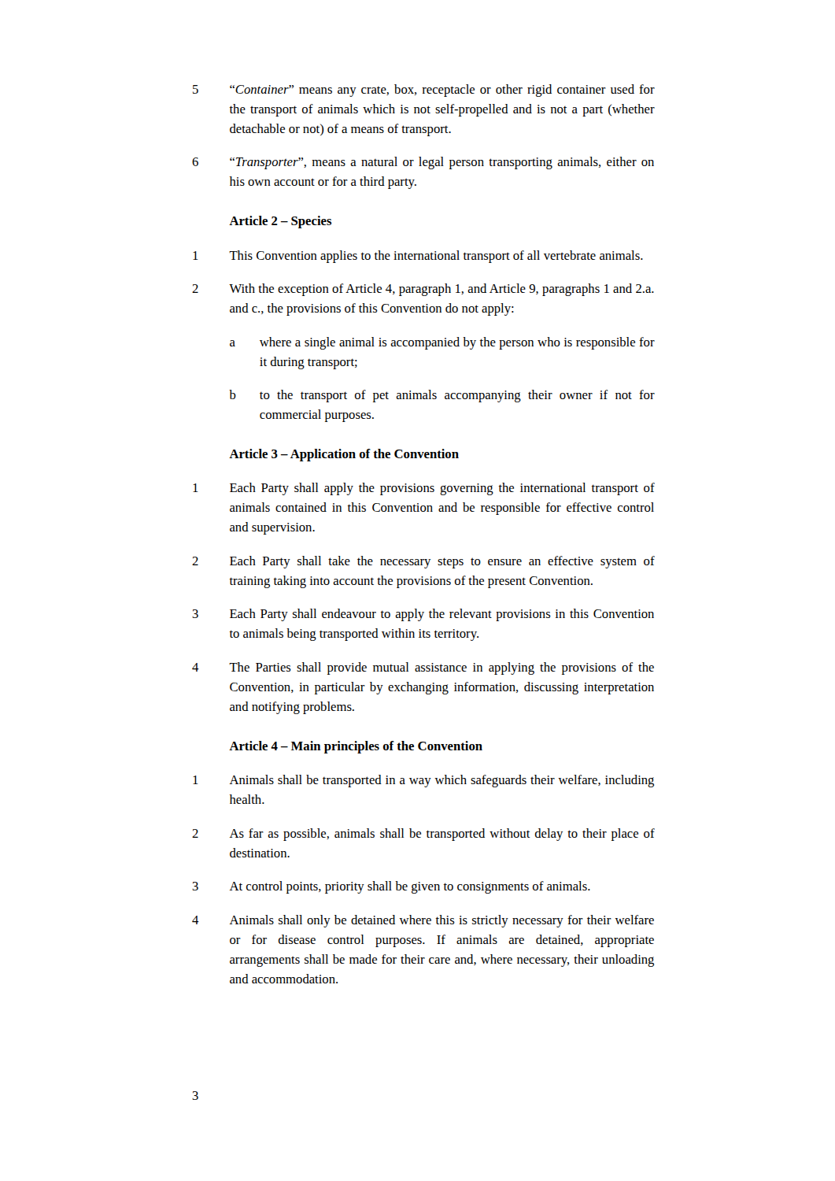5 “Container” means any crate, box, receptacle or other rigid container used for the transport of animals which is not self-propelled and is not a part (whether detachable or not) of a means of transport.
6 “Transporter”, means a natural or legal person transporting animals, either on his own account or for a third party.
Article 2 – Species
1 This Convention applies to the international transport of all vertebrate animals.
2 With the exception of Article 4, paragraph 1, and Article 9, paragraphs 1 and 2.a. and c., the provisions of this Convention do not apply:
a where a single animal is accompanied by the person who is responsible for it during transport;
b to the transport of pet animals accompanying their owner if not for commercial purposes.
Article 3 – Application of the Convention
1 Each Party shall apply the provisions governing the international transport of animals contained in this Convention and be responsible for effective control and supervision.
2 Each Party shall take the necessary steps to ensure an effective system of training taking into account the provisions of the present Convention.
3 Each Party shall endeavour to apply the relevant provisions in this Convention to animals being transported within its territory.
4 The Parties shall provide mutual assistance in applying the provisions of the Convention, in particular by exchanging information, discussing interpretation and notifying problems.
Article 4 – Main principles of the Convention
1 Animals shall be transported in a way which safeguards their welfare, including health.
2 As far as possible, animals shall be transported without delay to their place of destination.
3 At control points, priority shall be given to consignments of animals.
4 Animals shall only be detained where this is strictly necessary for their welfare or for disease control purposes. If animals are detained, appropriate arrangements shall be made for their care and, where necessary, their unloading and accommodation.
3